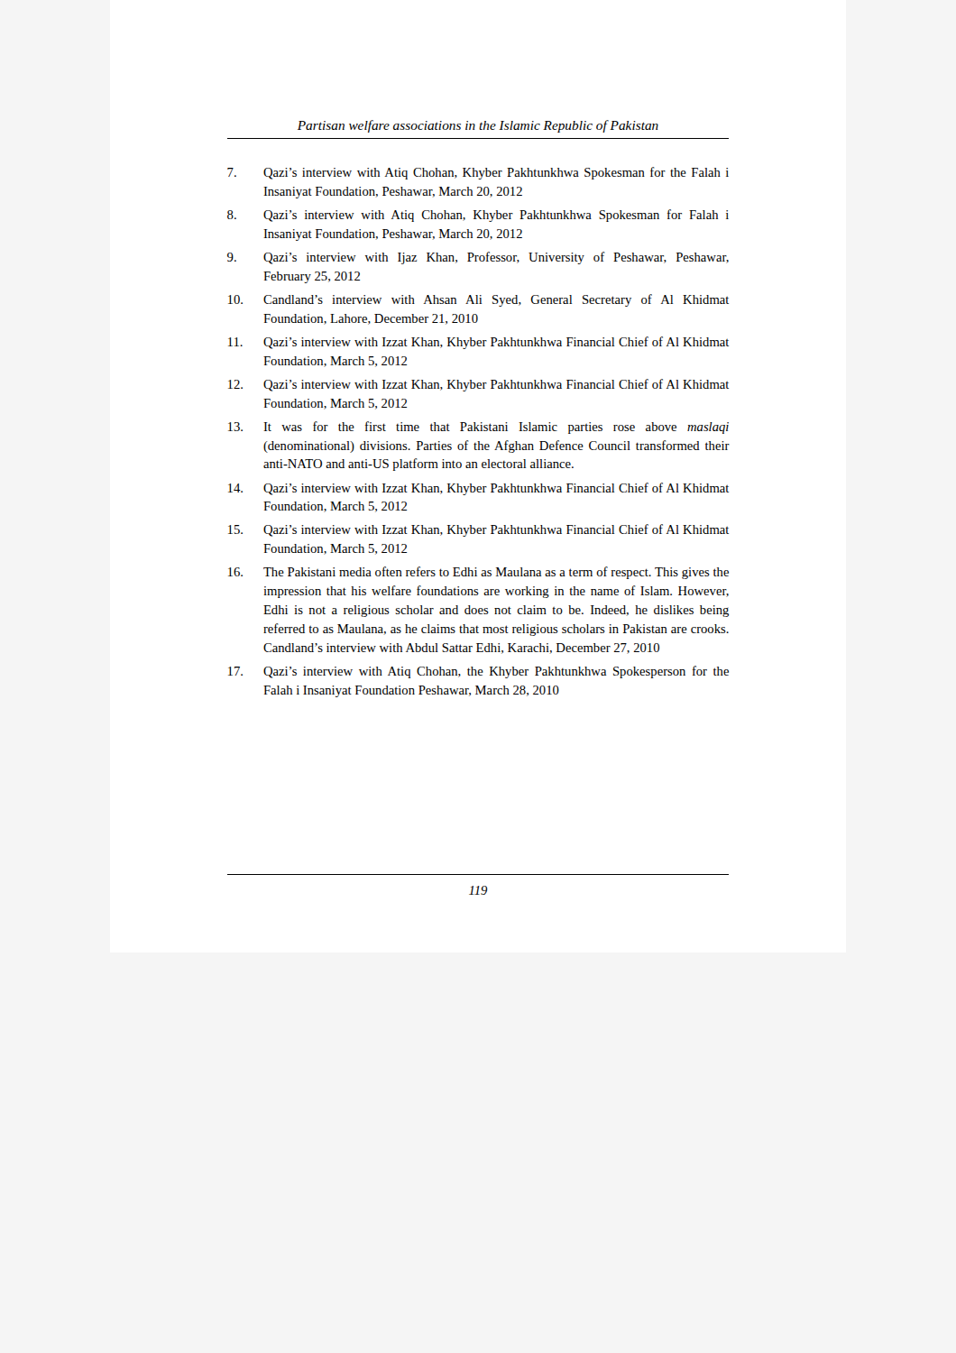Partisan welfare associations in the Islamic Republic of Pakistan
7. Qazi’s interview with Atiq Chohan, Khyber Pakhtunkhwa Spokesman for the Falah i Insaniyat Foundation, Peshawar, March 20, 2012
8. Qazi’s interview with Atiq Chohan, Khyber Pakhtunkhwa Spokesman for Falah i Insaniyat Foundation, Peshawar, March 20, 2012
9. Qazi’s interview with Ijaz Khan, Professor, University of Peshawar, Peshawar, February 25, 2012
10. Candland’s interview with Ahsan Ali Syed, General Secretary of Al Khidmat Foundation, Lahore, December 21, 2010
11. Qazi’s interview with Izzat Khan, Khyber Pakhtunkhwa Financial Chief of Al Khidmat Foundation, March 5, 2012
12. Qazi’s interview with Izzat Khan, Khyber Pakhtunkhwa Financial Chief of Al Khidmat Foundation, March 5, 2012
13. It was for the first time that Pakistani Islamic parties rose above maslaqi (denominational) divisions. Parties of the Afghan Defence Council transformed their anti-NATO and anti-US platform into an electoral alliance.
14. Qazi’s interview with Izzat Khan, Khyber Pakhtunkhwa Financial Chief of Al Khidmat Foundation, March 5, 2012
15. Qazi’s interview with Izzat Khan, Khyber Pakhtunkhwa Financial Chief of Al Khidmat Foundation, March 5, 2012
16. The Pakistani media often refers to Edhi as Maulana as a term of respect. This gives the impression that his welfare foundations are working in the name of Islam. However, Edhi is not a religious scholar and does not claim to be. Indeed, he dislikes being referred to as Maulana, as he claims that most religious scholars in Pakistan are crooks. Candland’s interview with Abdul Sattar Edhi, Karachi, December 27, 2010
17. Qazi’s interview with Atiq Chohan, the Khyber Pakhtunkhwa Spokesperson for the Falah i Insaniyat Foundation Peshawar, March 28, 2010
119